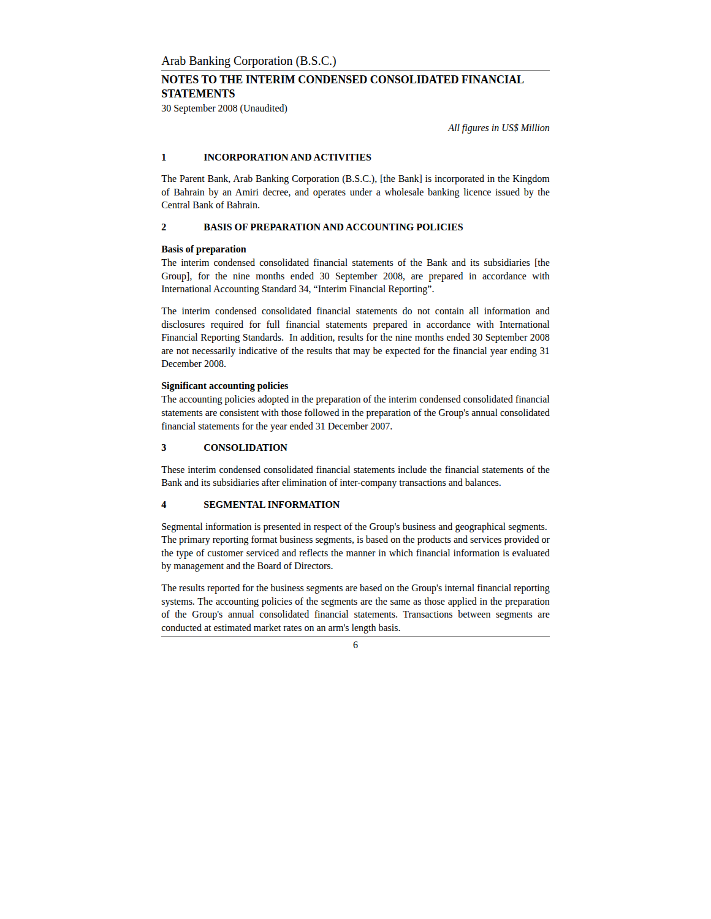Arab Banking Corporation (B.S.C.)
Notes to the interim condensed consolidated financial statements
30 September 2008 (Unaudited)
All figures in US$ Million
1 Incorporation and activities
The Parent Bank, Arab Banking Corporation (B.S.C.), [the Bank] is incorporated in the Kingdom of Bahrain by an Amiri decree, and operates under a wholesale banking licence issued by the Central Bank of Bahrain.
2 Basis of preparation and accounting policies
Basis of preparation
The interim condensed consolidated financial statements of the Bank and its subsidiaries [the Group], for the nine months ended 30 September 2008, are prepared in accordance with International Accounting Standard 34, “Interim Financial Reporting”.
The interim condensed consolidated financial statements do not contain all information and disclosures required for full financial statements prepared in accordance with International Financial Reporting Standards. In addition, results for the nine months ended 30 September 2008 are not necessarily indicative of the results that may be expected for the financial year ending 31 December 2008.
Significant accounting policies
The accounting policies adopted in the preparation of the interim condensed consolidated financial statements are consistent with those followed in the preparation of the Group's annual consolidated financial statements for the year ended 31 December 2007.
3 Consolidation
These interim condensed consolidated financial statements include the financial statements of the Bank and its subsidiaries after elimination of inter-company transactions and balances.
4 Segmental information
Segmental information is presented in respect of the Group's business and geographical segments. The primary reporting format business segments, is based on the products and services provided or the type of customer serviced and reflects the manner in which financial information is evaluated by management and the Board of Directors.
The results reported for the business segments are based on the Group's internal financial reporting systems. The accounting policies of the segments are the same as those applied in the preparation of the Group's annual consolidated financial statements. Transactions between segments are conducted at estimated market rates on an arm's length basis.
6